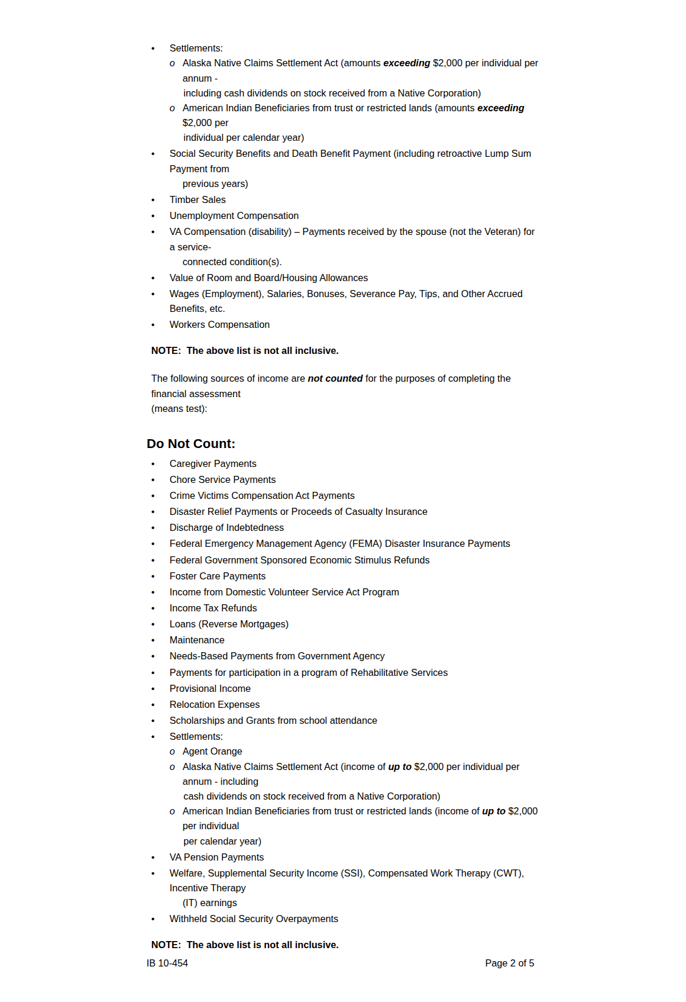Settlements:
Alaska Native Claims Settlement Act (amounts exceeding $2,000 per individual per annum -including cash dividends on stock received from a Native Corporation)
American Indian Beneficiaries from trust or restricted lands (amounts exceeding $2,000 perindividual per calendar year)
Social Security Benefits and Death Benefit Payment (including retroactive Lump Sum Payment fromprevious years)
Timber Sales
Unemployment Compensation
VA Compensation (disability) – Payments received by the spouse (not the Veteran) for a service-connected condition(s).
Value of Room and Board/Housing Allowances
Wages (Employment), Salaries, Bonuses, Severance Pay, Tips, and Other Accrued Benefits, etc.
Workers Compensation
NOTE: The above list is not all inclusive.
The following sources of income are not counted for the purposes of completing the financial assessment
(means test):
Do Not Count:
Caregiver Payments
Chore Service Payments
Crime Victims Compensation Act Payments
Disaster Relief Payments or Proceeds of Casualty Insurance
Discharge of Indebtedness
Federal Emergency Management Agency (FEMA) Disaster Insurance Payments
Federal Government Sponsored Economic Stimulus Refunds
Foster Care Payments
Income from Domestic Volunteer Service Act Program
Income Tax Refunds
Loans (Reverse Mortgages)
Maintenance
Needs-Based Payments from Government Agency
Payments for participation in a program of Rehabilitative Services
Provisional Income
Relocation Expenses
Scholarships and Grants from school attendance
Settlements:
Agent Orange
Alaska Native Claims Settlement Act (income of up to $2,000 per individual per annum - includingcash dividends on stock received from a Native Corporation)
American Indian Beneficiaries from trust or restricted lands (income of up to $2,000 per individualper calendar year)
VA Pension Payments
Welfare, Supplemental Security Income (SSI), Compensated Work Therapy (CWT), Incentive Therapy(IT) earnings
Withheld Social Security Overpayments
NOTE: The above list is not all inclusive.
IB 10-454 Page 2 of 5